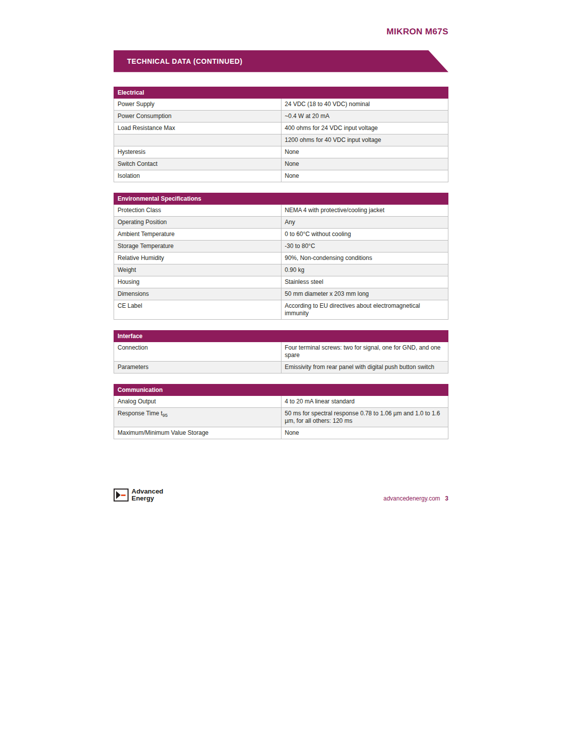MIKRON M67S
TECHNICAL DATA (CONTINUED)
| Electrical |
| --- |
| Power Supply | 24 VDC (18 to 40 VDC) nominal |
| Power Consumption | ~0.4 W at 20 mA |
| Load Resistance Max | 400 ohms for 24 VDC input voltage |
| | 1200 ohms for 40 VDC input voltage |
| Hysteresis | None |
| Switch Contact | None |
| Isolation | None |
| Environmental Specifications |
| --- |
| Protection Class | NEMA 4 with protective/cooling jacket |
| Operating Position | Any |
| Ambient Temperature | 0 to 60°C without cooling |
| Storage Temperature | -30 to 80°C |
| Relative Humidity | 90%, Non-condensing conditions |
| Weight | 0.90 kg |
| Housing | Stainless steel |
| Dimensions | 50 mm diameter x 203 mm long |
| CE Label | According to EU directives about electromagnetical immunity |
| Interface |
| --- |
| Connection | Four terminal screws: two for signal, one for GND, and one spare |
| Parameters | Emissivity from rear panel with digital push button switch |
| Communication |
| --- |
| Analog Output | 4 to 20 mA linear standard |
| Response Time t 95 | 50 ms for spectral response 0.78 to 1.06 µm and 1.0 to 1.6 µm, for all others: 120 ms |
| Maximum/Minimum Value Storage | None |
Advanced
Energy
advancedenergy.com 3